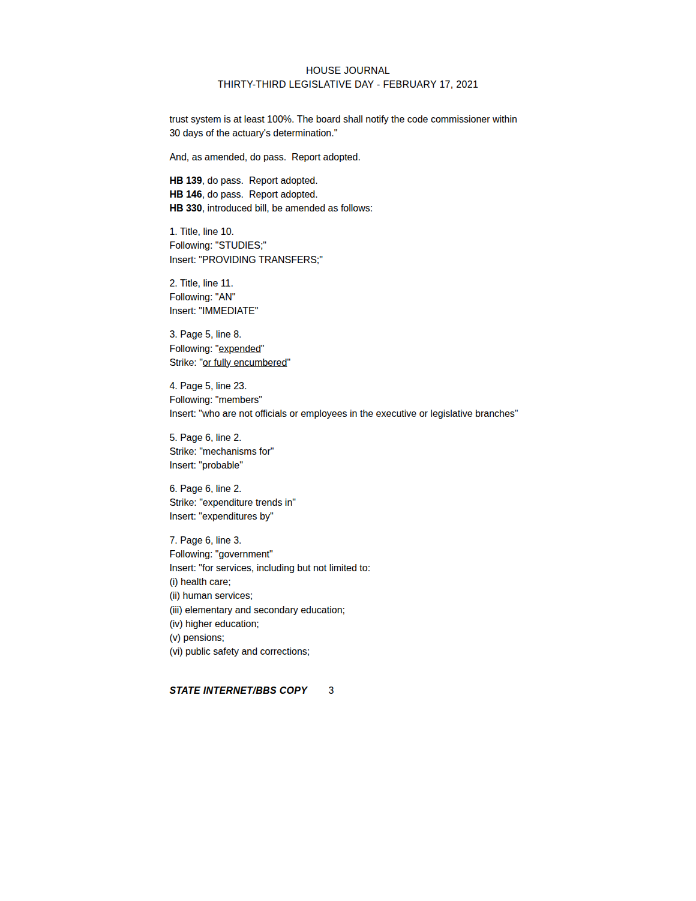HOUSE JOURNAL
THIRTY-THIRD LEGISLATIVE DAY - FEBRUARY 17, 2021
trust system is at least 100%. The board shall notify the code commissioner within 30 days of the actuary's determination."
And, as amended, do pass. Report adopted.
HB 139, do pass. Report adopted.
HB 146, do pass. Report adopted.
HB 330, introduced bill, be amended as follows:
1. Title, line 10.
Following: "STUDIES;"
Insert: "PROVIDING TRANSFERS;"
2. Title, line 11.
Following: "AN"
Insert: "IMMEDIATE"
3. Page 5, line 8.
Following: "expended"
Strike: "or fully encumbered"
4. Page 5, line 23.
Following: "members"
Insert: "who are not officials or employees in the executive or legislative branches"
5. Page 6, line 2.
Strike: "mechanisms for"
Insert: "probable"
6. Page 6, line 2.
Strike: "expenditure trends in"
Insert: "expenditures by"
7. Page 6, line 3.
Following: "government"
Insert: "for services, including but not limited to:
(i) health care;
(ii) human services;
(iii) elementary and secondary education;
(iv) higher education;
(v) pensions;
(vi) public safety and corrections;
STATE INTERNET/BBS COPY 3